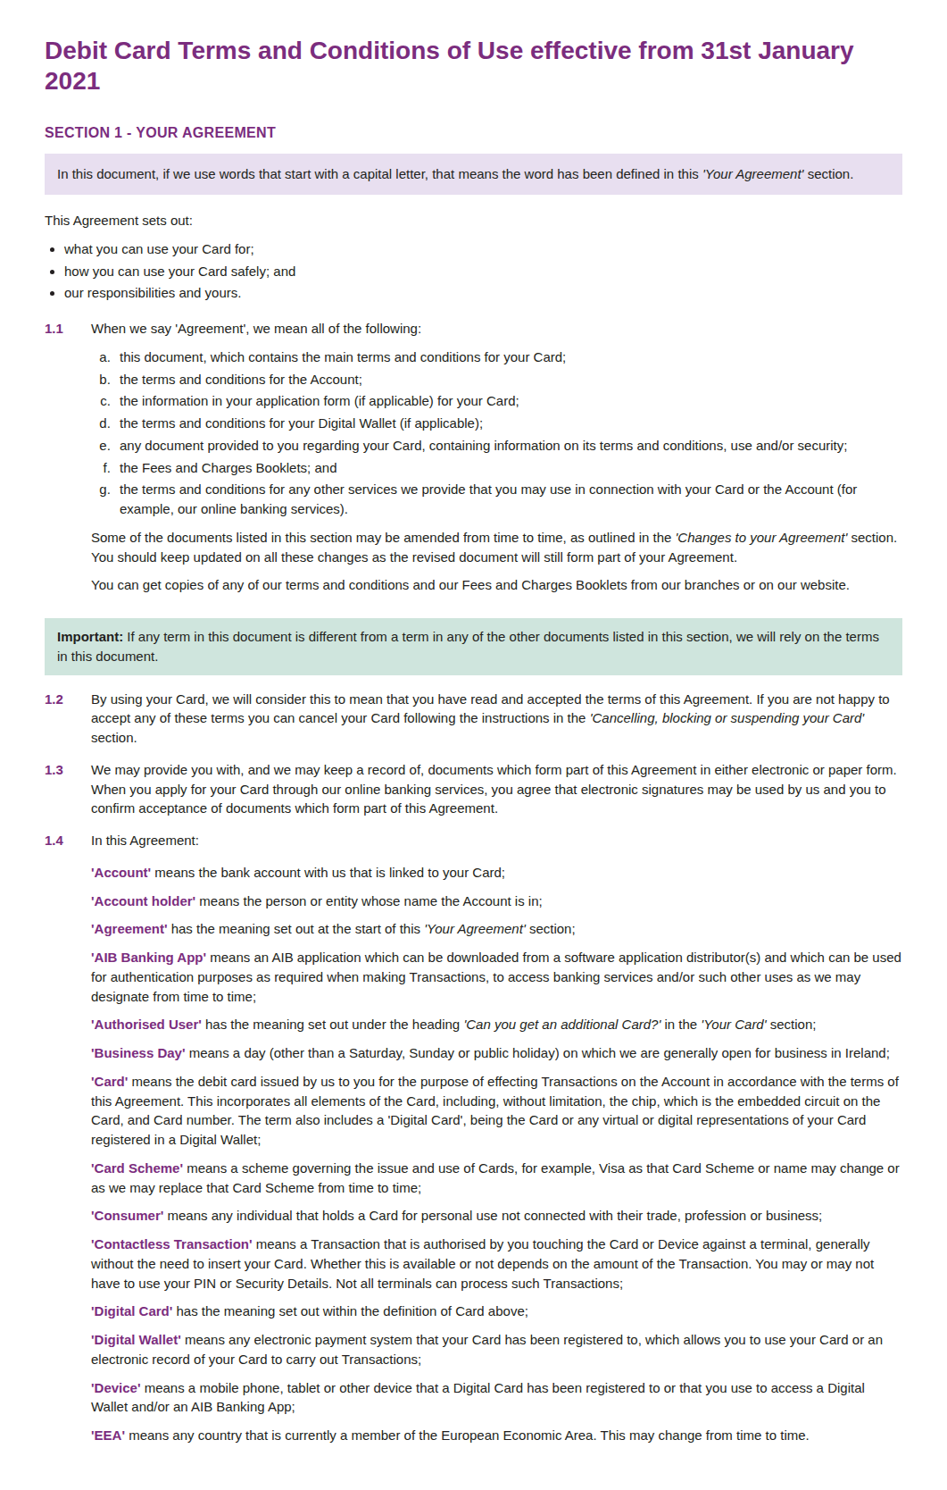Debit Card Terms and Conditions of Use effective from 31st January 2021
SECTION 1 - YOUR AGREEMENT
In this document, if we use words that start with a capital letter, that means the word has been defined in this 'Your Agreement' section.
This Agreement sets out:
what you can use your Card for;
how you can use your Card safely; and
our responsibilities and yours.
1.1
When we say 'Agreement', we mean all of the following:
this document, which contains the main terms and conditions for your Card;
the terms and conditions for the Account;
the information in your application form (if applicable) for your Card;
the terms and conditions for your Digital Wallet (if applicable);
any document provided to you regarding your Card, containing information on its terms and conditions, use and/or security;
the Fees and Charges Booklets; and
the terms and conditions for any other services we provide that you may use in connection with your Card or the Account (for example, our online banking services).
Some of the documents listed in this section may be amended from time to time, as outlined in the 'Changes to your Agreement' section. You should keep updated on all these changes as the revised document will still form part of your Agreement.
You can get copies of any of our terms and conditions and our Fees and Charges Booklets from our branches or on our website.
Important: If any term in this document is different from a term in any of the other documents listed in this section, we will rely on the terms in this document.
1.2
By using your Card, we will consider this to mean that you have read and accepted the terms of this Agreement. If you are not happy to accept any of these terms you can cancel your Card following the instructions in the 'Cancelling, blocking or suspending your Card' section.
1.3
We may provide you with, and we may keep a record of, documents which form part of this Agreement in either electronic or paper form. When you apply for your Card through our online banking services, you agree that electronic signatures may be used by us and you to confirm acceptance of documents which form part of this Agreement.
1.4
In this Agreement:
'Account' means the bank account with us that is linked to your Card;
'Account holder' means the person or entity whose name the Account is in;
'Agreement' has the meaning set out at the start of this 'Your Agreement' section;
'AIB Banking App' means an AIB application which can be downloaded from a software application distributor(s) and which can be used for authentication purposes as required when making Transactions, to access banking services and/or such other uses as we may designate from time to time;
'Authorised User' has the meaning set out under the heading 'Can you get an additional Card?' in the 'Your Card' section;
'Business Day' means a day (other than a Saturday, Sunday or public holiday) on which we are generally open for business in Ireland;
'Card' means the debit card issued by us to you for the purpose of effecting Transactions on the Account in accordance with the terms of this Agreement. This incorporates all elements of the Card, including, without limitation, the chip, which is the embedded circuit on the Card, and Card number. The term also includes a 'Digital Card', being the Card or any virtual or digital representations of your Card registered in a Digital Wallet;
'Card Scheme' means a scheme governing the issue and use of Cards, for example, Visa as that Card Scheme or name may change or as we may replace that Card Scheme from time to time;
'Consumer' means any individual that holds a Card for personal use not connected with their trade, profession or business;
'Contactless Transaction' means a Transaction that is authorised by you touching the Card or Device against a terminal, generally without the need to insert your Card. Whether this is available or not depends on the amount of the Transaction. You may or may not have to use your PIN or Security Details. Not all terminals can process such Transactions;
'Digital Card' has the meaning set out within the definition of Card above;
'Digital Wallet' means any electronic payment system that your Card has been registered to, which allows you to use your Card or an electronic record of your Card to carry out Transactions;
'Device' means a mobile phone, tablet or other device that a Digital Card has been registered to or that you use to access a Digital Wallet and/or an AIB Banking App;
'EEA' means any country that is currently a member of the European Economic Area. This may change from time to time.